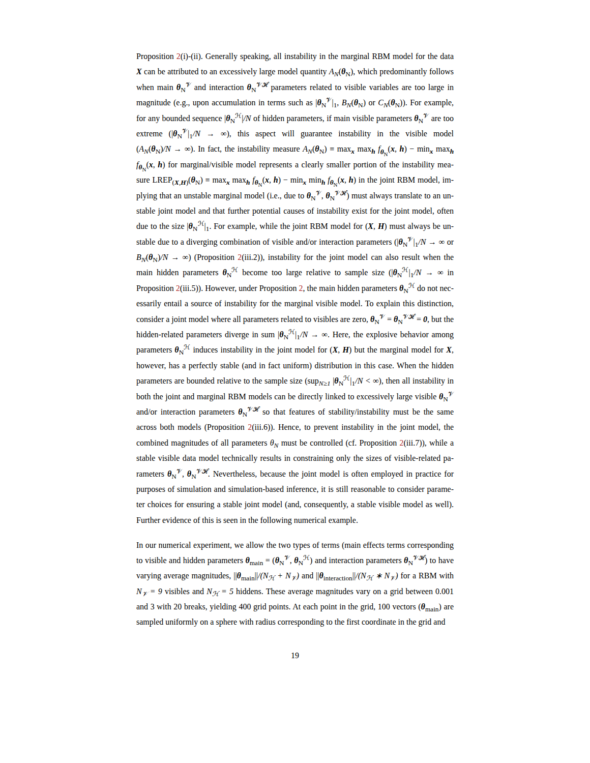Proposition 2(i)-(ii). Generally speaking, all instability in the marginal RBM model for the data X can be attributed to an excessively large model quantity AN(θN), which predominantly follows when main θN𝒱 and interaction θN𝒱ℋ parameters related to visible variables are too large in magnitude (e.g., upon accumulation in terms such as |θN𝒱|1, BN(θN) or CN(θN)). For example, for any bounded sequence |θNℋ|/N of hidden parameters, if main visible parameters θN𝒱 are too extreme (|θN𝒱|1/N → ∞), this aspect will guarantee instability in the visible model (AN(θN)/N → ∞). In fact, the instability measure AN(θN) ≡ maxx maxh fθN(x, h) − minx maxh fθN(x, h) for marginal/visible model represents a clearly smaller portion of the instability measure LREP(X,H)(θN) ≡ maxx maxh fθN(x, h) − minx minh fθN(x, h) in the joint RBM model, implying that an unstable marginal model (i.e., due to θN𝒱, θN𝒱ℋ) must always translate to an unstable joint model and that further potential causes of instability exist for the joint model, often due to the size |θNℋ|1. For example, while the joint RBM model for (X, H) must always be unstable due to a diverging combination of visible and/or interaction parameters (|θN𝒱|1/N → ∞ or BN(θN)/N → ∞) (Proposition 2(iii.2)), instability for the joint model can also result when the main hidden parameters θNℋ become too large relative to sample size (|θNℋ|1/N → ∞ in Proposition 2(iii.5)). However, under Proposition 2, the main hidden parameters θNℋ do not necessarily entail a source of instability for the marginal visible model. To explain this distinction, consider a joint model where all parameters related to visibles are zero, θN𝒱 = θN𝒱ℋ = 0, but the hidden-related parameters diverge in sum |θNℋ|1/N → ∞. Here, the explosive behavior among parameters θNℋ induces instability in the joint model for (X, H) but the marginal model for X, however, has a perfectly stable (and in fact uniform) distribution in this case. When the hidden parameters are bounded relative to the sample size (supN≥1 |θNℋ|1/N < ∞), then all instability in both the joint and marginal RBM models can be directly linked to excessively large visible θN𝒱 and/or interaction parameters θN𝒱ℋ so that features of stability/instability must be the same across both models (Proposition 2(iii.6)). Hence, to prevent instability in the joint model, the combined magnitudes of all parameters θN must be controlled (cf. Proposition 2(iii.7)), while a stable visible data model technically results in constraining only the sizes of visible-related parameters θN𝒱, θN𝒱ℋ. Nevertheless, because the joint model is often employed in practice for purposes of simulation and simulation-based inference, it is still reasonable to consider parameter choices for ensuring a stable joint model (and, consequently, a stable visible model as well). Further evidence of this is seen in the following numerical example.
In our numerical experiment, we allow the two types of terms (main effects terms corresponding to visible and hidden parameters θmain = (θN𝒱, θNℋ) and interaction parameters θN𝒱ℋ) to have varying average magnitudes, ||θmain||/(Nℋ + N𝒱) and ||θinteraction||/(Nℋ ∗ N𝒱) for a RBM with N𝒱 = 9 visibles and Nℋ = 5 hiddens. These average magnitudes vary on a grid between 0.001 and 3 with 20 breaks, yielding 400 grid points. At each point in the grid, 100 vectors (θmain) are sampled uniformly on a sphere with radius corresponding to the first coordinate in the grid and
19